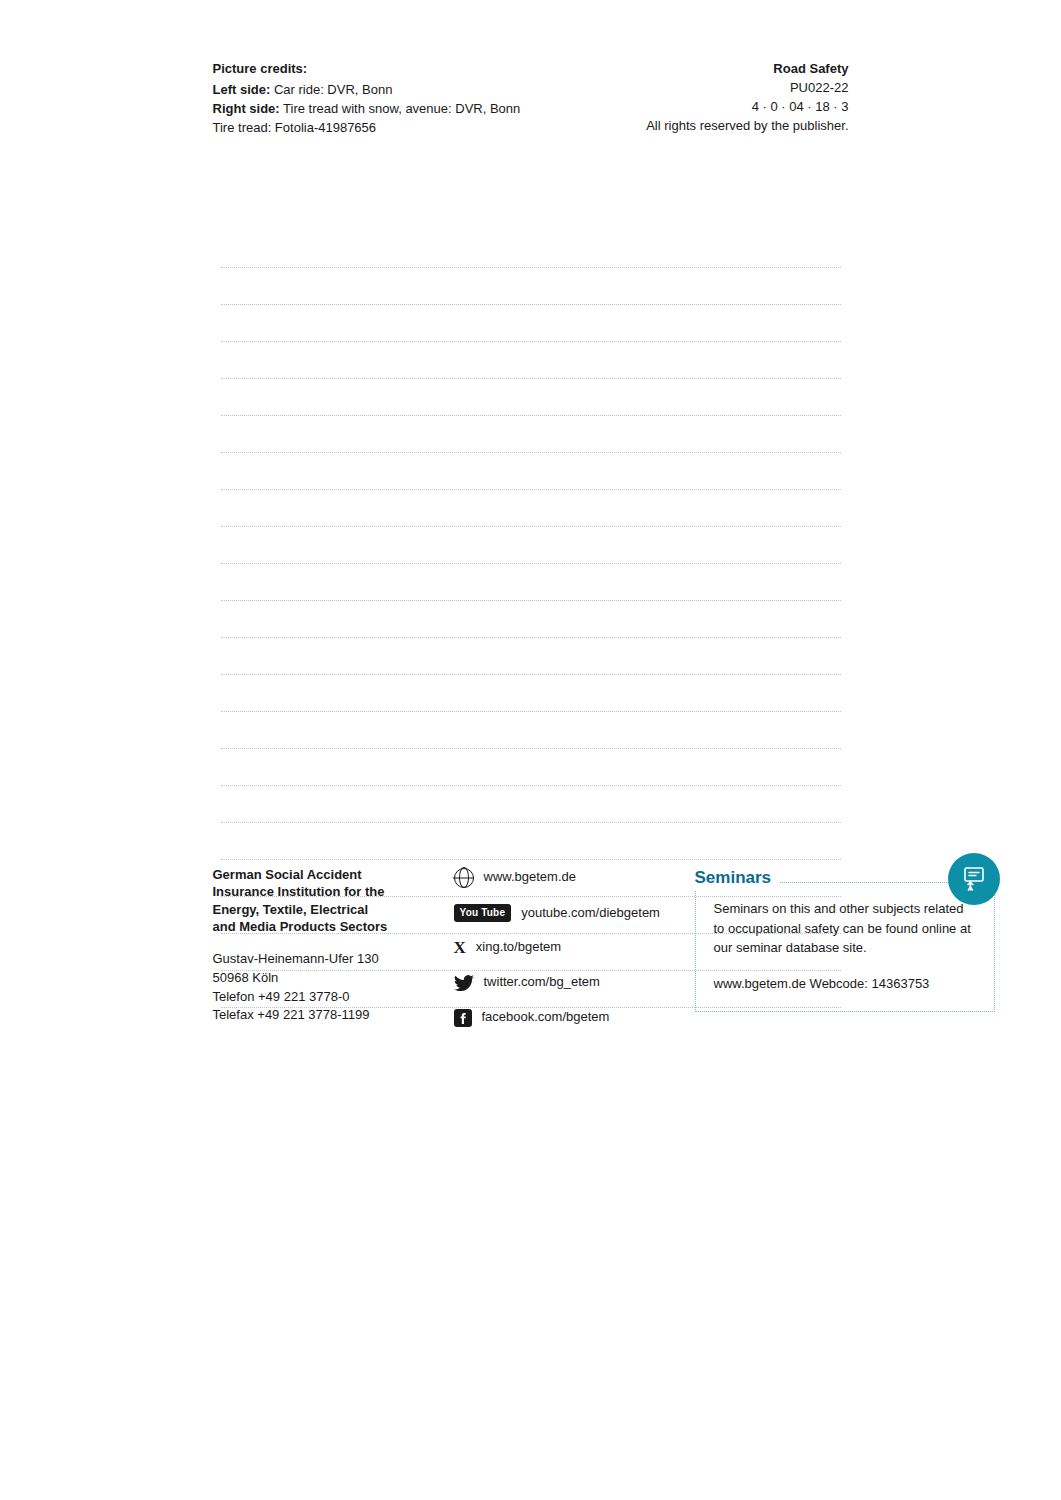Picture credits:
Left side: Car ride: DVR, Bonn
Right side: Tire tread with snow, avenue: DVR, Bonn
Tire tread: Fotolia-41987656
Road Safety
PU022-22
4 · 0 · 04 · 18 · 3
All rights reserved by the publisher.
German Social Accident
Insurance Institution for the
Energy, Textile, Electrical
and Media Products Sectors
Gustav-Heinemann-Ufer 130
50968 Köln
Telefon +49 221 3778-0
Telefax +49 221 3778-1199
www.bgetem.de
You Tube youtube.com/diebgetem
X xing.to/bgetem
twitter.com/bg_etem
facebook.com/bgetem
Seminars
Seminars on this and other subjects related to occupational safety can be found online at our seminar database site.
www.bgetem.de Webcode: 14363753